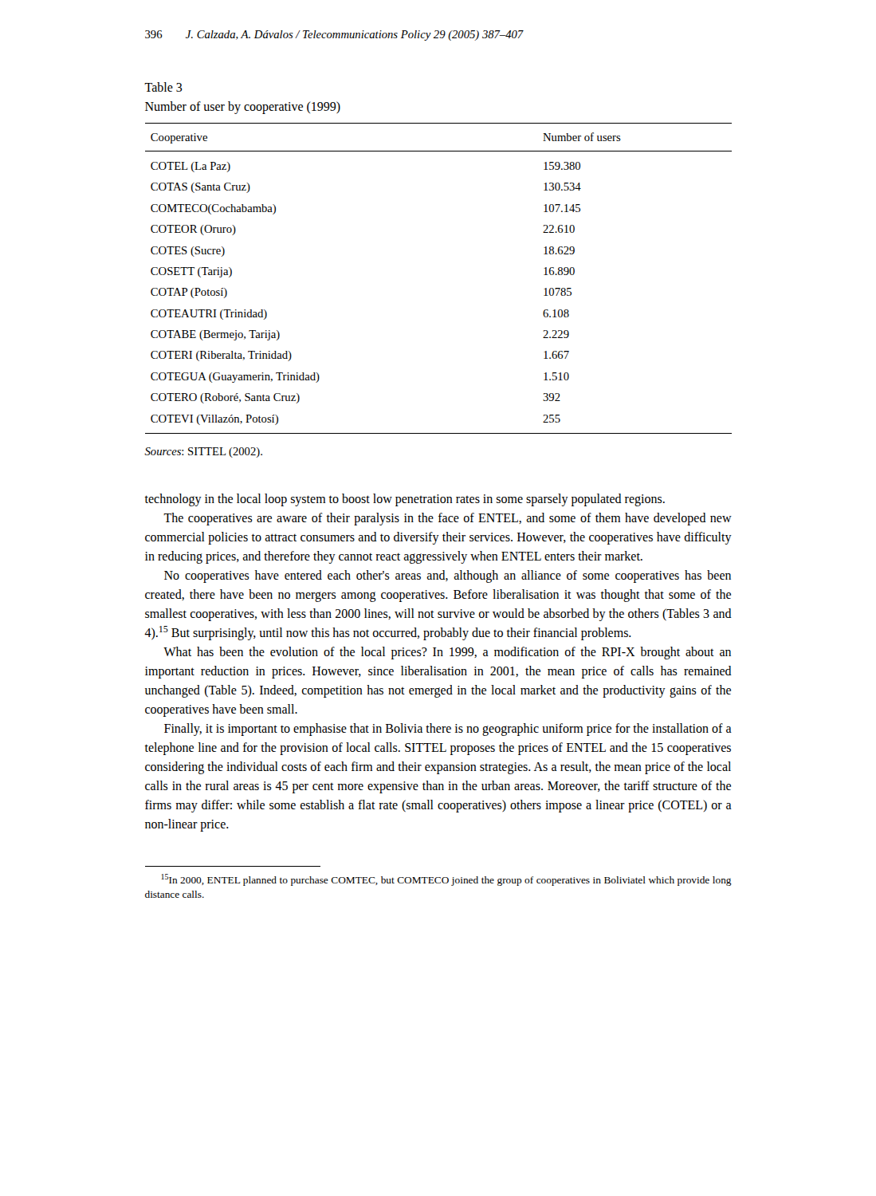396 J. Calzada, A. Dávalos / Telecommunications Policy 29 (2005) 387–407
Table 3 Number of user by cooperative (1999)
| Cooperative | Number of users |
| --- | --- |
| COTEL (La Paz) | 159.380 |
| COTAS (Santa Cruz) | 130.534 |
| COMTECO(Cochabamba) | 107.145 |
| COTEOR (Oruro) | 22.610 |
| COTES (Sucre) | 18.629 |
| COSETT (Tarija) | 16.890 |
| COTAP (Potosí) | 10785 |
| COTEAUTRI (Trinidad) | 6.108 |
| COTABE (Bermejo, Tarija) | 2.229 |
| COTERI (Riberalta, Trinidad) | 1.667 |
| COTEGUA (Guayamerin, Trinidad) | 1.510 |
| COTERO (Roboré, Santa Cruz) | 392 |
| COTEVI (Villazón, Potosí) | 255 |
Sources: SITTEL (2002).
technology in the local loop system to boost low penetration rates in some sparsely populated regions.
The cooperatives are aware of their paralysis in the face of ENTEL, and some of them have developed new commercial policies to attract consumers and to diversify their services. However, the cooperatives have difficulty in reducing prices, and therefore they cannot react aggressively when ENTEL enters their market.
No cooperatives have entered each other's areas and, although an alliance of some cooperatives has been created, there have been no mergers among cooperatives. Before liberalisation it was thought that some of the smallest cooperatives, with less than 2000 lines, will not survive or would be absorbed by the others (Tables 3 and 4).15 But surprisingly, until now this has not occurred, probably due to their financial problems.
What has been the evolution of the local prices? In 1999, a modification of the RPI-X brought about an important reduction in prices. However, since liberalisation in 2001, the mean price of calls has remained unchanged (Table 5). Indeed, competition has not emerged in the local market and the productivity gains of the cooperatives have been small.
Finally, it is important to emphasise that in Bolivia there is no geographic uniform price for the installation of a telephone line and for the provision of local calls. SITTEL proposes the prices of ENTEL and the 15 cooperatives considering the individual costs of each firm and their expansion strategies. As a result, the mean price of the local calls in the rural areas is 45 per cent more expensive than in the urban areas. Moreover, the tariff structure of the firms may differ: while some establish a flat rate (small cooperatives) others impose a linear price (COTEL) or a non-linear price.
15In 2000, ENTEL planned to purchase COMTEC, but COMTECO joined the group of cooperatives in Boliviatel which provide long distance calls.